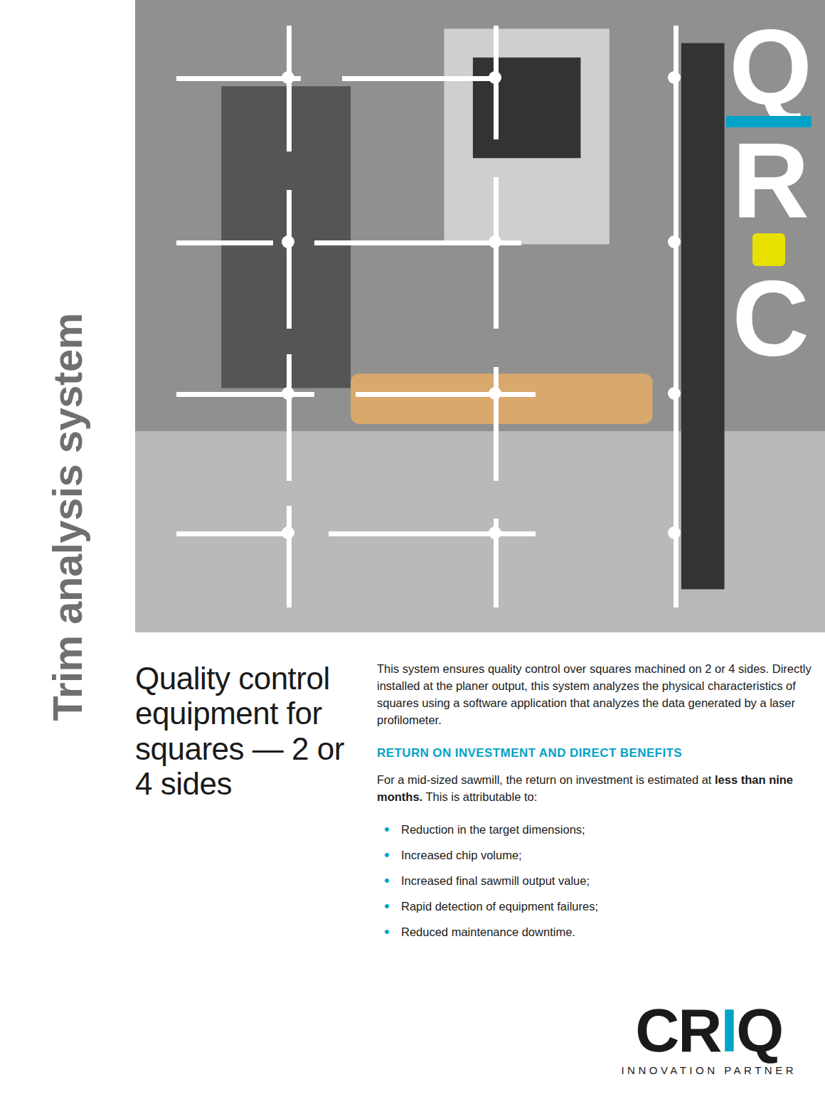Trim analysis system
Q R C
Quality control equipment for squares — 2 or 4 sides
This system ensures quality control over squares machined on 2 or 4 sides. Directly installed at the planer output, this system analyzes the physical characteristics of squares using a software application that analyzes the data generated by a laser profilometer.
Return on investment and direct benefits
For a mid-sized sawmill, the return on investment is estimated at less than nine months. This is attributable to:
Reduction in the target dimensions;
Increased chip volume;
Increased final sawmill output value;
Rapid detection of equipment failures;
Reduced maintenance downtime.
CRIQ
INNOVATION PARTNER